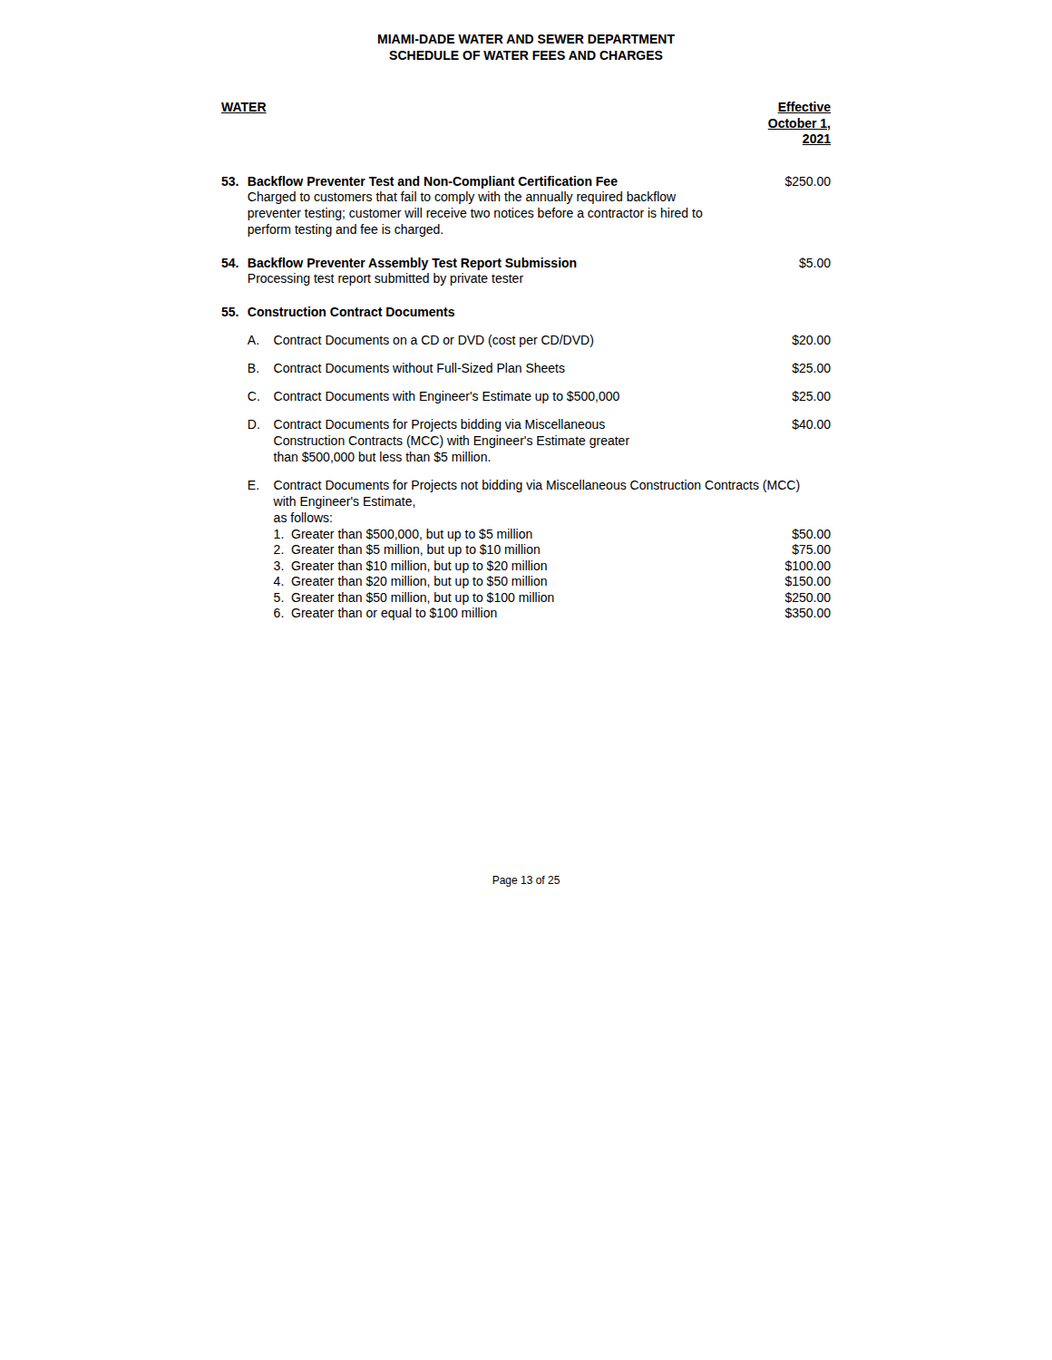MIAMI-DADE WATER AND SEWER DEPARTMENT
SCHEDULE OF WATER FEES AND CHARGES
| WATER | Effective October 1, 2021 |
| 53. | Backflow Preventer Test and Non-Compliant Certification Fee | $250.00 |
| | Charged to customers that fail to comply with the annually required backflow preventer testing; customer will receive two notices before a contractor is hired to perform testing and fee is charged. | |
| 54. | Backflow Preventer Assembly Test Report Submission | $5.00 |
| | Processing test report submitted by private tester | |
| 55. | Construction Contract Documents | |
| | A. | Contract Documents on a CD or DVD (cost per CD/DVD) | $20.00 |
| | B. | Contract Documents without Full-Sized Plan Sheets | $25.00 |
| | C. | Contract Documents with Engineer's Estimate up to $500,000 | $25.00 |
| | D. | Contract Documents for Projects bidding via Miscellaneous Construction Contracts (MCC) with Engineer's Estimate greater than $500,000 but less than $5 million. | $40.00 |
| | E. | Contract Documents for Projects not bidding via Miscellaneous Construction Contracts (MCC) with Engineer's Estimate, as follows: |
| | | 1. Greater than $500,000, but up to $5 million | $50.00 |
| | | 2. Greater than $5 million, but up to $10 million | $75.00 |
| | | 3. Greater than $10 million, but up to $20 million | $100.00 |
| | | 4. Greater than $20 million, but up to $50 million | $150.00 |
| | | 5. Greater than $50 million, but up to $100 million | $250.00 |
| | | 6. Greater than or equal to $100 million | $350.00 |
Page 13 of 25